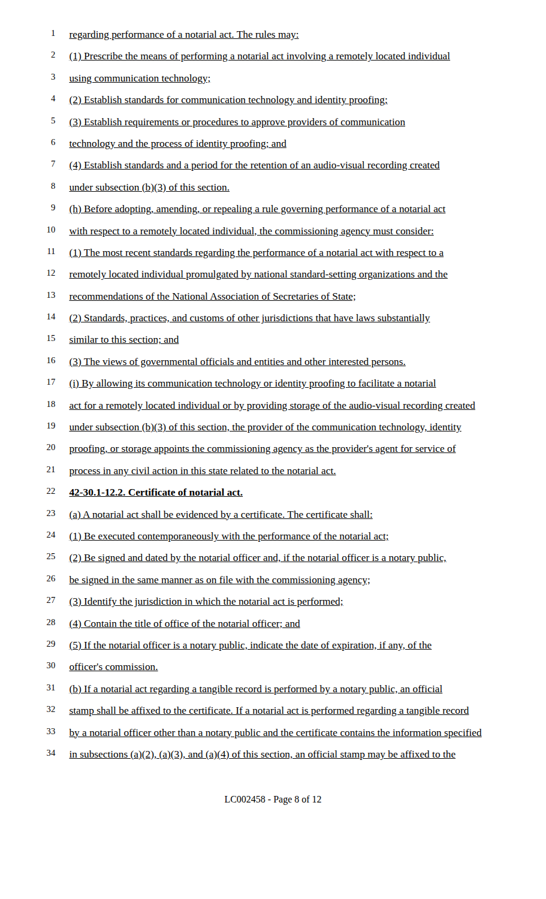regarding performance of a notarial act. The rules may:
(1) Prescribe the means of performing a notarial act involving a remotely located individual
using communication technology;
(2) Establish standards for communication technology and identity proofing;
(3) Establish requirements or procedures to approve providers of communication
technology and the process of identity proofing; and
(4) Establish standards and a period for the retention of an audio-visual recording created
under subsection (b)(3) of this section.
(h) Before adopting, amending, or repealing a rule governing performance of a notarial act
with respect to a remotely located individual, the commissioning agency must consider:
(1) The most recent standards regarding the performance of a notarial act with respect to a
remotely located individual promulgated by national standard-setting organizations and the
recommendations of the National Association of Secretaries of State;
(2) Standards, practices, and customs of other jurisdictions that have laws substantially
similar to this section; and
(3) The views of governmental officials and entities and other interested persons.
(i) By allowing its communication technology or identity proofing to facilitate a notarial
act for a remotely located individual or by providing storage of the audio-visual recording created
under subsection (b)(3) of this section, the provider of the communication technology, identity
proofing, or storage appoints the commissioning agency as the provider's agent for service of
process in any civil action in this state related to the notarial act.
42-30.1-12.2. Certificate of notarial act.
(a) A notarial act shall be evidenced by a certificate. The certificate shall:
(1) Be executed contemporaneously with the performance of the notarial act;
(2) Be signed and dated by the notarial officer and, if the notarial officer is a notary public,
be signed in the same manner as on file with the commissioning agency;
(3) Identify the jurisdiction in which the notarial act is performed;
(4) Contain the title of office of the notarial officer; and
(5) If the notarial officer is a notary public, indicate the date of expiration, if any, of the
officer's commission.
(b) If a notarial act regarding a tangible record is performed by a notary public, an official
stamp shall be affixed to the certificate. If a notarial act is performed regarding a tangible record
by a notarial officer other than a notary public and the certificate contains the information specified
in subsections (a)(2), (a)(3), and (a)(4) of this section, an official stamp may be affixed to the
LC002458 - Page 8 of 12